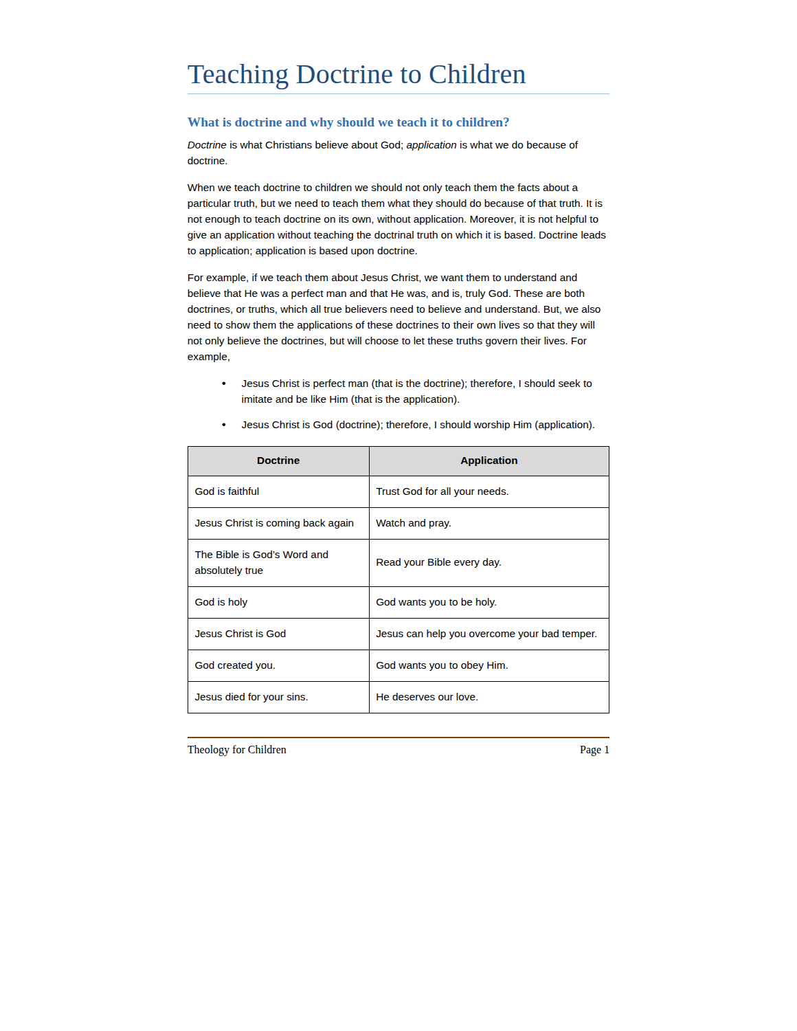Teaching Doctrine to Children
What is doctrine and why should we teach it to children?
Doctrine is what Christians believe about God; application is what we do because of doctrine.
When we teach doctrine to children we should not only teach them the facts about a particular truth, but we need to teach them what they should do because of that truth. It is not enough to teach doctrine on its own, without application. Moreover, it is not helpful to give an application without teaching the doctrinal truth on which it is based. Doctrine leads to application; application is based upon doctrine.
For example, if we teach them about Jesus Christ, we want them to understand and believe that He was a perfect man and that He was, and is, truly God. These are both doctrines, or truths, which all true believers need to believe and understand. But, we also need to show them the applications of these doctrines to their own lives so that they will not only believe the doctrines, but will choose to let these truths govern their lives. For example,
Jesus Christ is perfect man (that is the doctrine); therefore, I should seek to imitate and be like Him (that is the application).
Jesus Christ is God (doctrine); therefore, I should worship Him (application).
| Doctrine | Application |
| --- | --- |
| God is faithful | Trust God for all your needs. |
| Jesus Christ is coming back again | Watch and pray. |
| The Bible is God’s Word and absolutely true | Read your Bible every day. |
| God is holy | God wants you to be holy. |
| Jesus Christ is God | Jesus can help you overcome your bad temper. |
| God created you. | God wants you to obey Him. |
| Jesus died for your sins. | He deserves our love. |
Theology for Children
Page 1